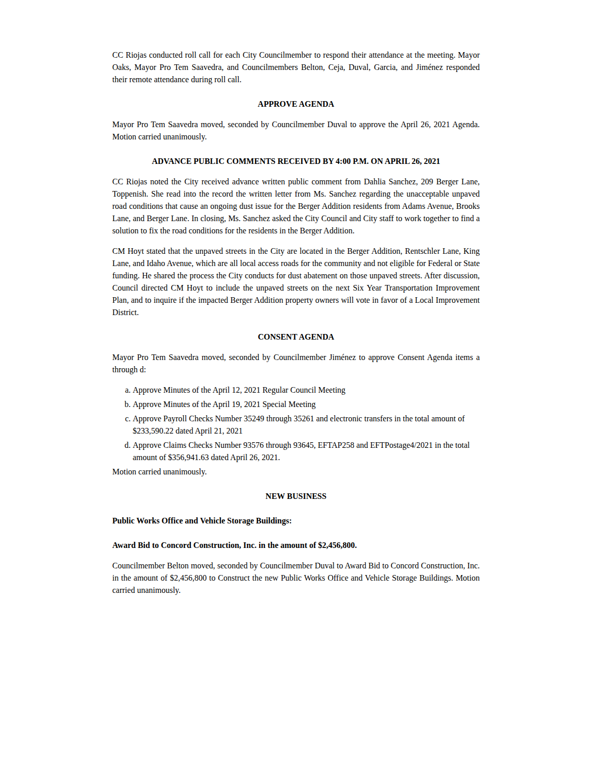CC Riojas conducted roll call for each City Councilmember to respond their attendance at the meeting. Mayor Oaks, Mayor Pro Tem Saavedra, and Councilmembers Belton, Ceja, Duval, Garcia, and Jiménez responded their remote attendance during roll call.
Approve Agenda
Mayor Pro Tem Saavedra moved, seconded by Councilmember Duval to approve the April 26, 2021 Agenda. Motion carried unanimously.
Advance Public Comments Received by 4:00 P.M. on April 26, 2021
CC Riojas noted the City received advance written public comment from Dahlia Sanchez, 209 Berger Lane, Toppenish. She read into the record the written letter from Ms. Sanchez regarding the unacceptable unpaved road conditions that cause an ongoing dust issue for the Berger Addition residents from Adams Avenue, Brooks Lane, and Berger Lane. In closing, Ms. Sanchez asked the City Council and City staff to work together to find a solution to fix the road conditions for the residents in the Berger Addition.
CM Hoyt stated that the unpaved streets in the City are located in the Berger Addition, Rentschler Lane, King Lane, and Idaho Avenue, which are all local access roads for the community and not eligible for Federal or State funding. He shared the process the City conducts for dust abatement on those unpaved streets. After discussion, Council directed CM Hoyt to include the unpaved streets on the next Six Year Transportation Improvement Plan, and to inquire if the impacted Berger Addition property owners will vote in favor of a Local Improvement District.
Consent Agenda
Mayor Pro Tem Saavedra moved, seconded by Councilmember Jiménez to approve Consent Agenda items a through d:
Approve Minutes of the April 12, 2021 Regular Council Meeting
Approve Minutes of the April 19, 2021 Special Meeting
Approve Payroll Checks Number 35249 through 35261 and electronic transfers in the total amount of $233,590.22 dated April 21, 2021
Approve Claims Checks Number 93576 through 93645, EFTAP258 and EFTPostage4/2021 in the total amount of $356,941.63 dated April 26, 2021.
Motion carried unanimously.
New Business
Public Works Office and Vehicle Storage Buildings:
Award Bid to Concord Construction, Inc. in the amount of $2,456,800.
Councilmember Belton moved, seconded by Councilmember Duval to Award Bid to Concord Construction, Inc. in the amount of $2,456,800 to Construct the new Public Works Office and Vehicle Storage Buildings. Motion carried unanimously.